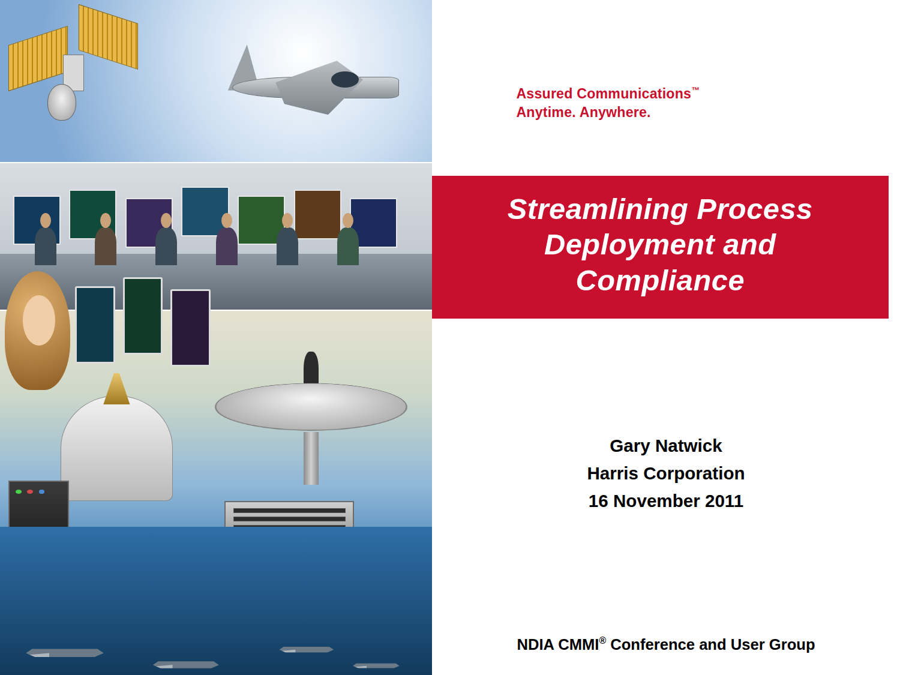Assured Communications™
Anytime. Anywhere.
Streamlining Process
Deployment and
Compliance
Gary Natwick
Harris Corporation
16 November 2011
NDIA CMMI® Conference and User Group